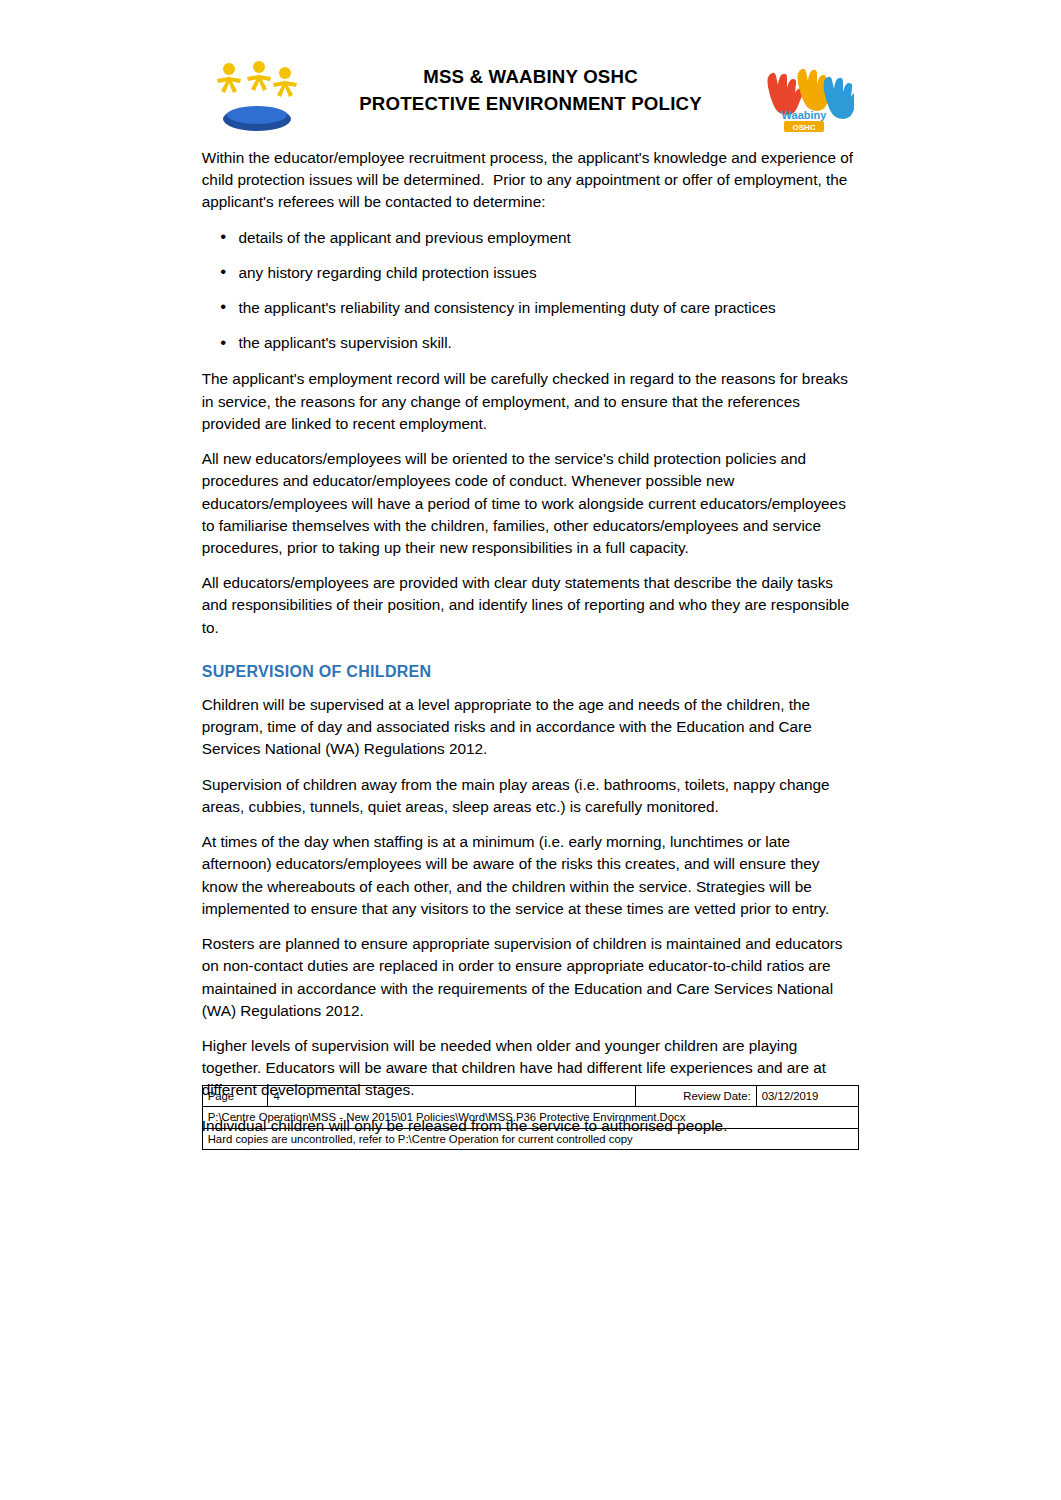MSS & WAABINY OSHC PROTECTIVE ENVIRONMENT POLICY
Waabiny OSHC
Within the educator/employee recruitment process, the applicant's knowledge and experience of child protection issues will be determined. Prior to any appointment or offer of employment, the applicant's referees will be contacted to determine:
details of the applicant and previous employment
any history regarding child protection issues
the applicant's reliability and consistency in implementing duty of care practices
the applicant's supervision skill.
The applicant's employment record will be carefully checked in regard to the reasons for breaks in service, the reasons for any change of employment, and to ensure that the references provided are linked to recent employment.
All new educators/employees will be oriented to the service's child protection policies and procedures and educator/employees code of conduct. Whenever possible new educators/employees will have a period of time to work alongside current educators/employees to familiarise themselves with the children, families, other educators/employees and service procedures, prior to taking up their new responsibilities in a full capacity.
All educators/employees are provided with clear duty statements that describe the daily tasks and responsibilities of their position, and identify lines of reporting and who they are responsible to.
Supervision of Children
Children will be supervised at a level appropriate to the age and needs of the children, the program, time of day and associated risks and in accordance with the Education and Care Services National (WA) Regulations 2012.
Supervision of children away from the main play areas (i.e. bathrooms, toilets, nappy change areas, cubbies, tunnels, quiet areas, sleep areas etc.) is carefully monitored.
At times of the day when staffing is at a minimum (i.e. early morning, lunchtimes or late afternoon) educators/employees will be aware of the risks this creates, and will ensure they know the whereabouts of each other, and the children within the service. Strategies will be implemented to ensure that any visitors to the service at these times are vetted prior to entry.
Rosters are planned to ensure appropriate supervision of children is maintained and educators on non-contact duties are replaced in order to ensure appropriate educator-to-child ratios are maintained in accordance with the requirements of the Education and Care Services National (WA) Regulations 2012.
Higher levels of supervision will be needed when older and younger children are playing together. Educators will be aware that children have had different life experiences and are at different developmental stages.
Individual children will only be released from the service to authorised people.
| Page | 4 | Review Date: | 03/12/2019 |
| P:\Centre Operation\MSS - New 2015\01 Policies\Word\MSS.P36 Protective Environment.Docx |
| Hard copies are uncontrolled, refer to P:\Centre Operation for current controlled copy |